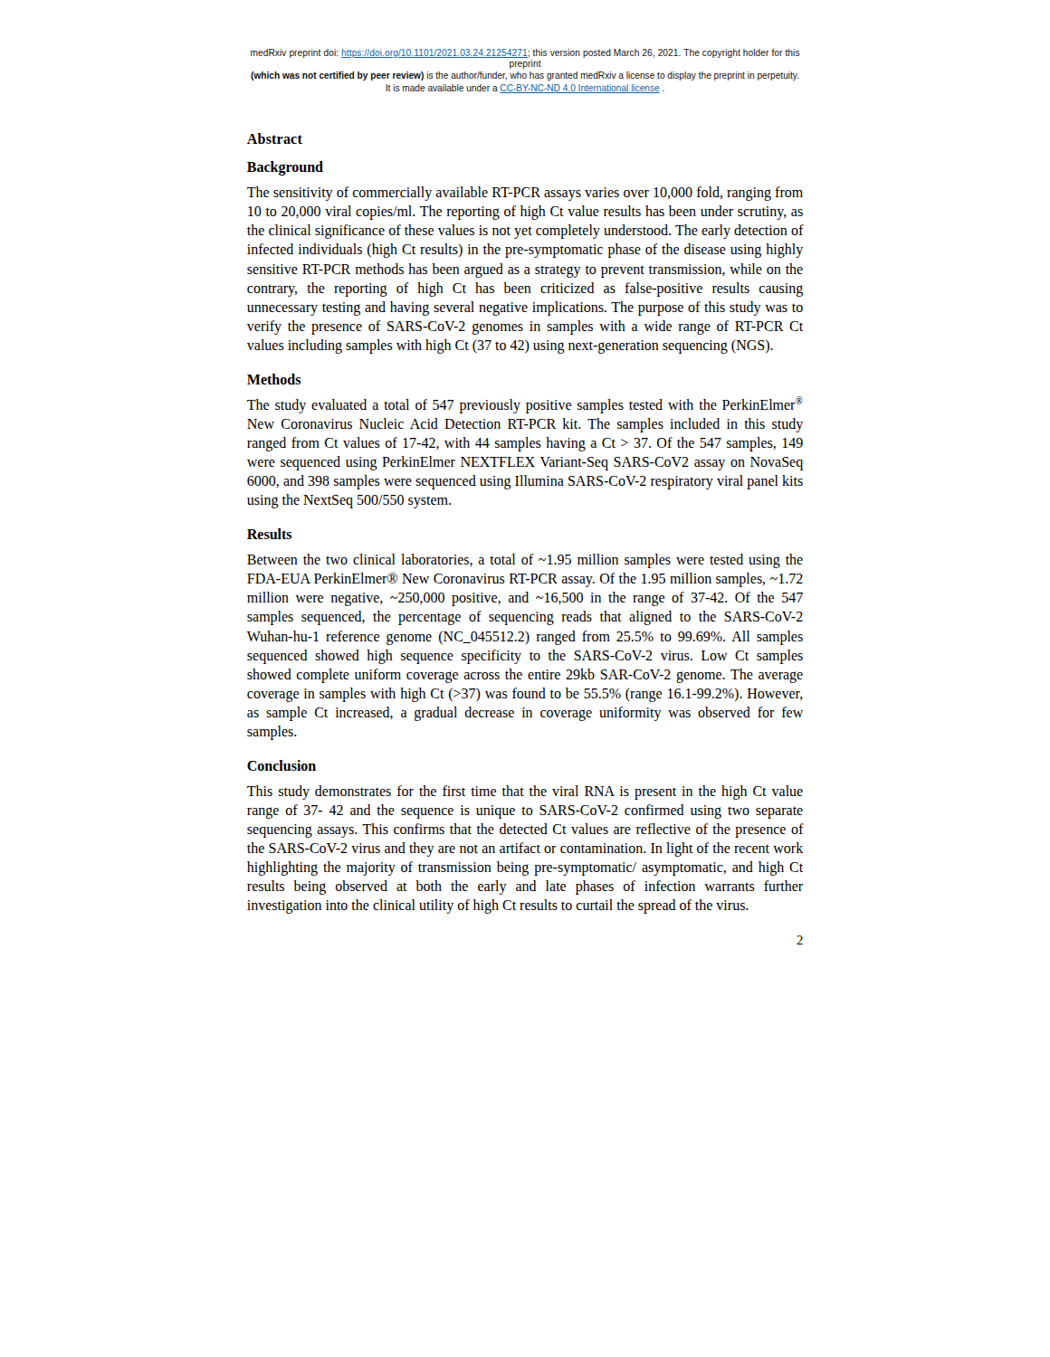medRxiv preprint doi: https://doi.org/10.1101/2021.03.24.21254271; this version posted March 26, 2021. The copyright holder for this preprint
(which was not certified by peer review) is the author/funder, who has granted medRxiv a license to display the preprint in perpetuity.
It is made available under a CC-BY-NC-ND 4.0 International license .
Abstract
Background
The sensitivity of commercially available RT-PCR assays varies over 10,000 fold, ranging from 10 to 20,000 viral copies/ml. The reporting of high Ct value results has been under scrutiny, as the clinical significance of these values is not yet completely understood. The early detection of infected individuals (high Ct results) in the pre-symptomatic phase of the disease using highly sensitive RT-PCR methods has been argued as a strategy to prevent transmission, while on the contrary, the reporting of high Ct has been criticized as false-positive results causing unnecessary testing and having several negative implications. The purpose of this study was to verify the presence of SARS-CoV-2 genomes in samples with a wide range of RT-PCR Ct values including samples with high Ct (37 to 42) using next-generation sequencing (NGS).
Methods
The study evaluated a total of 547 previously positive samples tested with the PerkinElmer® New Coronavirus Nucleic Acid Detection RT-PCR kit. The samples included in this study ranged from Ct values of 17-42, with 44 samples having a Ct > 37. Of the 547 samples, 149 were sequenced using PerkinElmer NEXTFLEX Variant-Seq SARS-CoV2 assay on NovaSeq 6000, and 398 samples were sequenced using Illumina SARS-CoV-2 respiratory viral panel kits using the NextSeq 500/550 system.
Results
Between the two clinical laboratories, a total of ~1.95 million samples were tested using the FDA-EUA PerkinElmer® New Coronavirus RT-PCR assay. Of the 1.95 million samples, ~1.72 million were negative, ~250,000 positive, and ~16,500 in the range of 37-42. Of the 547 samples sequenced, the percentage of sequencing reads that aligned to the SARS-CoV-2 Wuhan-hu-1 reference genome (NC_045512.2) ranged from 25.5% to 99.69%. All samples sequenced showed high sequence specificity to the SARS-CoV-2 virus. Low Ct samples showed complete uniform coverage across the entire 29kb SAR-CoV-2 genome. The average coverage in samples with high Ct (>37) was found to be 55.5% (range 16.1-99.2%). However, as sample Ct increased, a gradual decrease in coverage uniformity was observed for few samples.
Conclusion
This study demonstrates for the first time that the viral RNA is present in the high Ct value range of 37- 42 and the sequence is unique to SARS-CoV-2 confirmed using two separate sequencing assays. This confirms that the detected Ct values are reflective of the presence of the SARS-CoV-2 virus and they are not an artifact or contamination. In light of the recent work highlighting the majority of transmission being pre-symptomatic/ asymptomatic, and high Ct results being observed at both the early and late phases of infection warrants further investigation into the clinical utility of high Ct results to curtail the spread of the virus.
2